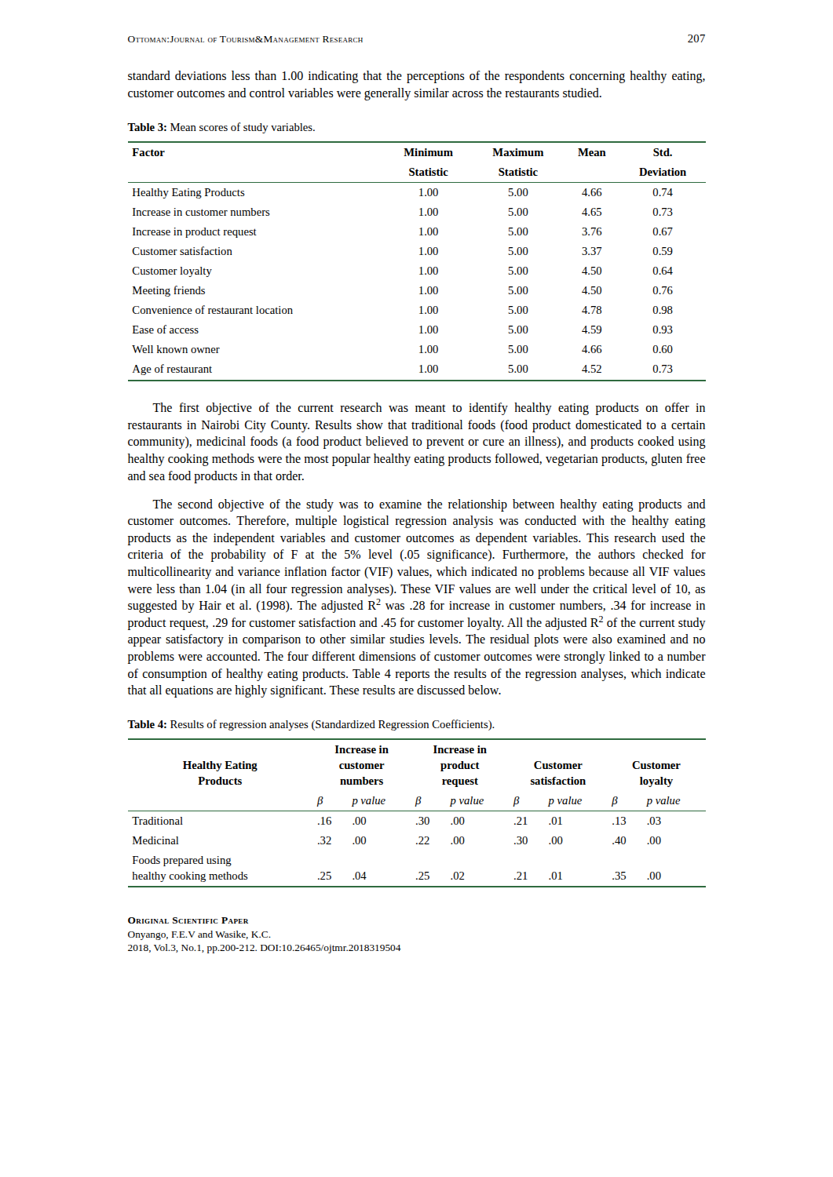Ottoman:Journal of Tourism&Management Research 207
standard deviations less than 1.00 indicating that the perceptions of the respondents concerning healthy eating, customer outcomes and control variables were generally similar across the restaurants studied.
Table 3: Mean scores of study variables.
| Factor | Minimum | Maximum | Mean | Std. |
| --- | --- | --- | --- | --- |
| | Statistic | Statistic | | Deviation |
| Healthy Eating Products | 1.00 | 5.00 | 4.66 | 0.74 |
| Increase in customer numbers | 1.00 | 5.00 | 4.65 | 0.73 |
| Increase in product request | 1.00 | 5.00 | 3.76 | 0.67 |
| Customer satisfaction | 1.00 | 5.00 | 3.37 | 0.59 |
| Customer loyalty | 1.00 | 5.00 | 4.50 | 0.64 |
| Meeting friends | 1.00 | 5.00 | 4.50 | 0.76 |
| Convenience of restaurant location | 1.00 | 5.00 | 4.78 | 0.98 |
| Ease of access | 1.00 | 5.00 | 4.59 | 0.93 |
| Well known owner | 1.00 | 5.00 | 4.66 | 0.60 |
| Age of restaurant | 1.00 | 5.00 | 4.52 | 0.73 |
The first objective of the current research was meant to identify healthy eating products on offer in restaurants in Nairobi City County. Results show that traditional foods (food product domesticated to a certain community), medicinal foods (a food product believed to prevent or cure an illness), and products cooked using healthy cooking methods were the most popular healthy eating products followed, vegetarian products, gluten free and sea food products in that order.
The second objective of the study was to examine the relationship between healthy eating products and customer outcomes. Therefore, multiple logistical regression analysis was conducted with the healthy eating products as the independent variables and customer outcomes as dependent variables. This research used the criteria of the probability of F at the 5% level (.05 significance). Furthermore, the authors checked for multicollinearity and variance inflation factor (VIF) values, which indicated no problems because all VIF values were less than 1.04 (in all four regression analyses). These VIF values are well under the critical level of 10, as suggested by Hair et al. (1998). The adjusted R2 was .28 for increase in customer numbers, .34 for increase in product request, .29 for customer satisfaction and .45 for customer loyalty. All the adjusted R2 of the current study appear satisfactory in comparison to other similar studies levels. The residual plots were also examined and no problems were accounted. The four different dimensions of customer outcomes were strongly linked to a number of consumption of healthy eating products. Table 4 reports the results of the regression analyses, which indicate that all equations are highly significant. These results are discussed below.
Table 4: Results of regression analyses (Standardized Regression Coefficients).
| Healthy Eating Products | Increase in customer numbers | Increase in product request | Customer satisfaction | Customer loyalty |
| --- | --- | --- | --- | --- |
| | β | p value | β | p value | β | p value | β | p value |
| Traditional | .16 | .00 | .30 | .00 | .21 | .01 | .13 | .03 |
| Medicinal | .32 | .00 | .22 | .00 | .30 | .00 | .40 | .00 |
| Foods prepared using healthy cooking methods | .25 | .04 | .25 | .02 | .21 | .01 | .35 | .00 |
Original Scientific Paper
Onyango, F.E.V and Wasike, K.C.
2018, Vol.3, No.1, pp.200-212. DOI:10.26465/ojtmr.2018319504